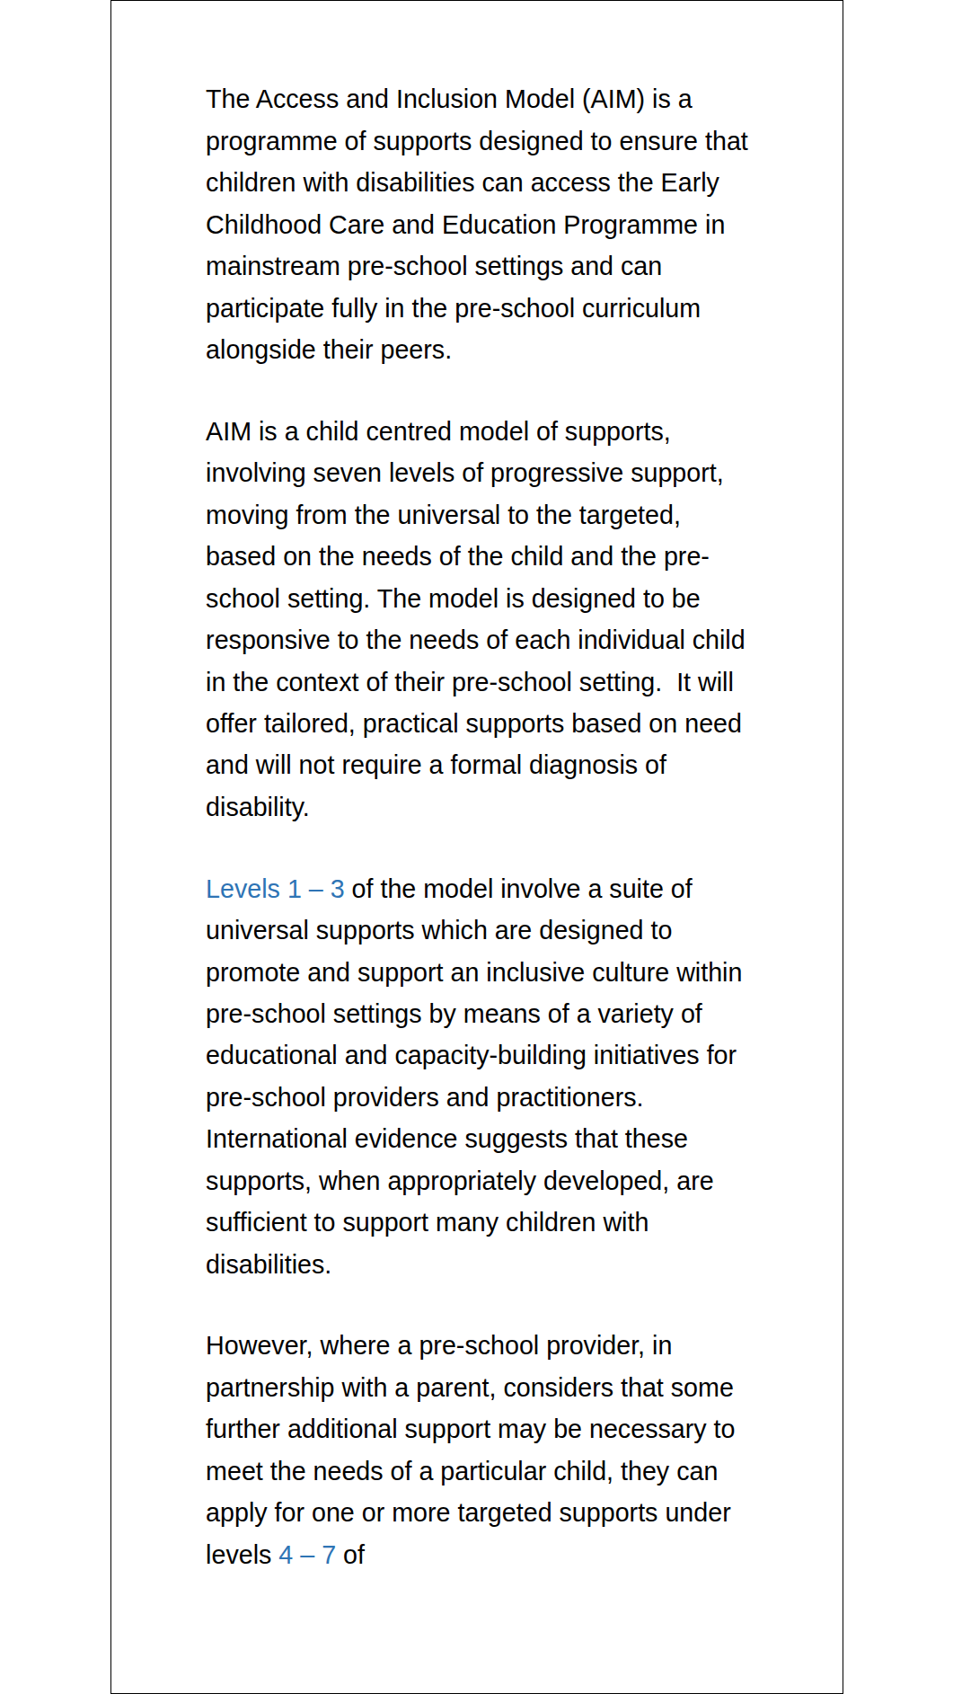The Access and Inclusion Model (AIM) is a programme of supports designed to ensure that children with disabilities can access the Early Childhood Care and Education Programme in mainstream pre-school settings and can participate fully in the pre-school curriculum alongside their peers.
AIM is a child centred model of supports, involving seven levels of progressive support, moving from the universal to the targeted, based on the needs of the child and the pre-school setting. The model is designed to be responsive to the needs of each individual child in the context of their pre-school setting. It will offer tailored, practical supports based on need and will not require a formal diagnosis of disability.
Levels 1 – 3 of the model involve a suite of universal supports which are designed to promote and support an inclusive culture within pre-school settings by means of a variety of educational and capacity-building initiatives for pre-school providers and practitioners. International evidence suggests that these supports, when appropriately developed, are sufficient to support many children with disabilities.
However, where a pre-school provider, in partnership with a parent, considers that some further additional support may be necessary to meet the needs of a particular child, they can apply for one or more targeted supports under levels 4 – 7 of